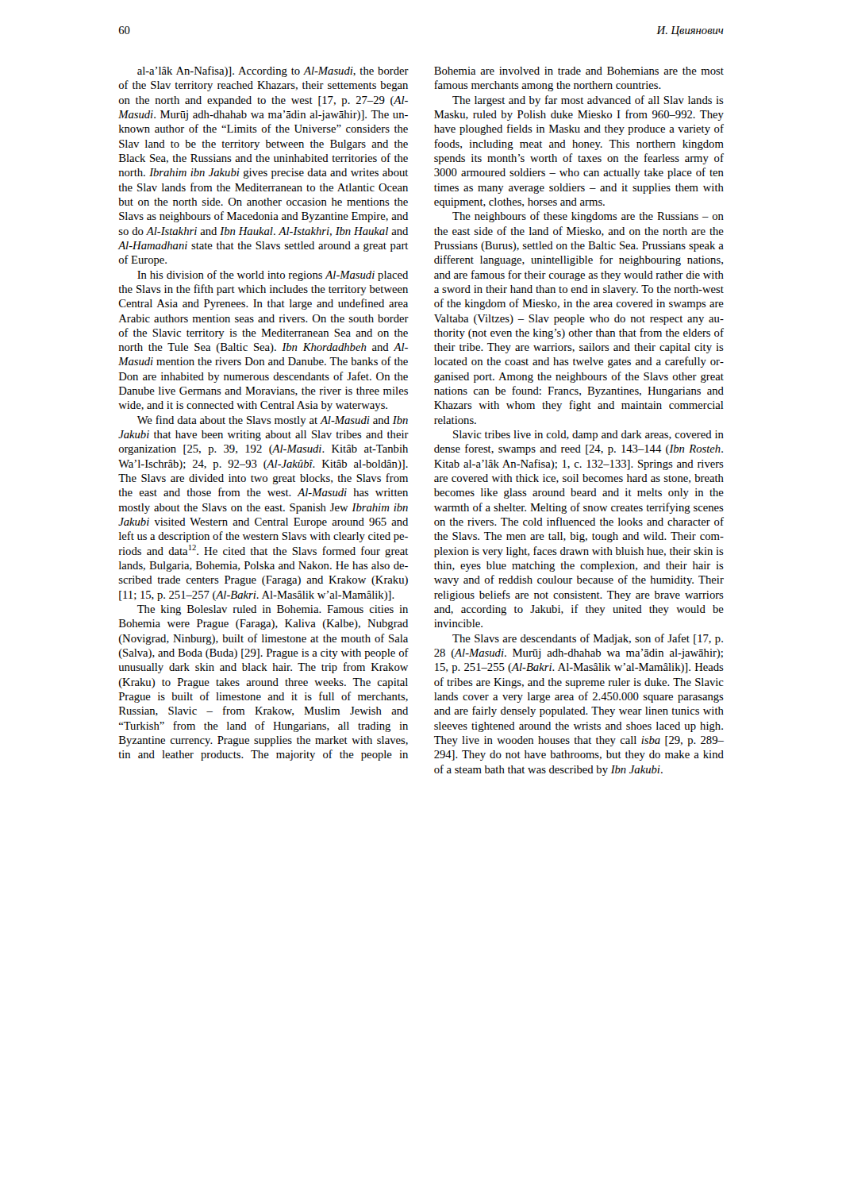60 И. Цвиянович
al-a’lâk An-Nafisa)]. According to Al-Masudi, the border of the Slav territory reached Khazars, their settements began on the north and expanded to the west [17, p. 27–29 (Al-Masudi. Murūj adh-dhahab wa ma’ādin al-jawāhir)]. The unknown author of the “Limits of the Universe” considers the Slav land to be the territory between the Bulgars and the Black Sea, the Russians and the uninhabited territories of the north. Ibrahim ibn Jakubi gives precise data and writes about the Slav lands from the Mediterranean to the Atlantic Ocean but on the north side. On another occasion he mentions the Slavs as neighbours of Macedonia and Byzantine Empire, and so do Al-Istakhri and Ibn Haukal. Al-Istakhri, Ibn Haukal and Al-Hamadhani state that the Slavs settled around a great part of Europe.
In his division of the world into regions Al-Masudi placed the Slavs in the fifth part which includes the territory between Central Asia and Pyrenees. In that large and undefined area Arabic authors mention seas and rivers. On the south border of the Slavic territory is the Mediterranean Sea and on the north the Tule Sea (Baltic Sea). Ibn Khordadhbeh and Al-Masudi mention the rivers Don and Danube. The banks of the Don are inhabited by numerous descendants of Jafet. On the Danube live Germans and Moravians, the river is three miles wide, and it is connected with Central Asia by waterways.
We find data about the Slavs mostly at Al-Masudi and Ibn Jakubi that have been writing about all Slav tribes and their organization [25, p. 39, 192 (Al-Masudi. Kitâb at-Tanbih Wa’l-Ischrâb); 24, p. 92–93 (Al-Jakûbî. Kitâb al-boldân)]. The Slavs are divided into two great blocks, the Slavs from the east and those from the west. Al-Masudi has written mostly about the Slavs on the east. Spanish Jew Ibrahim ibn Jakubi visited Western and Central Europe around 965 and left us a description of the western Slavs with clearly cited periods and data12. He cited that the Slavs formed four great lands, Bulgaria, Bohemia, Polska and Nakon. He has also described trade centers Prague (Faraga) and Krakow (Kraku) [11; 15, p. 251–257 (Al-Bakri. Al-Masâlik w’al-Mamâlik)].
The king Boleslav ruled in Bohemia. Famous cities in Bohemia were Prague (Faraga), Kaliva (Kalbe), Nubgrad (Novigrad, Ninburg), built of limestone at the mouth of Sala (Salva), and Boda (Buda) [29]. Prague is a city with people of unusually dark skin and black hair. The trip from Krakow (Kraku) to Prague takes around three weeks. The capital Prague is built of limestone and it is full of merchants, Russian, Slavic – from Krakow, Muslim Jewish and “Turkish” from the land of Hungarians, all trading in Byzantine currency. Prague supplies the market with slaves, tin and leather products. The majority of the people in Bohemia are involved in trade and Bohemians are the most famous merchants among the northern countries.
The largest and by far most advanced of all Slav lands is Masku, ruled by Polish duke Miesko I from 960–992. They have ploughed fields in Masku and they produce a variety of foods, including meat and honey. This northern kingdom spends its month’s worth of taxes on the fearless army of 3000 armoured soldiers – who can actually take place of ten times as many average soldiers – and it supplies them with equipment, clothes, horses and arms.
The neighbours of these kingdoms are the Russians – on the east side of the land of Miesko, and on the north are the Prussians (Burus), settled on the Baltic Sea. Prussians speak a different language, unintelligible for neighbouring nations, and are famous for their courage as they would rather die with a sword in their hand than to end in slavery. To the north-west of the kingdom of Miesko, in the area covered in swamps are Valtaba (Viltzes) – Slav people who do not respect any authority (not even the king’s) other than that from the elders of their tribe. They are warriors, sailors and their capital city is located on the coast and has twelve gates and a carefully organised port. Among the neighbours of the Slavs other great nations can be found: Francs, Byzantines, Hungarians and Khazars with whom they fight and maintain commercial relations.
Slavic tribes live in cold, damp and dark areas, covered in dense forest, swamps and reed [24, p. 143–144 (Ibn Rosteh. Kitab al-a’lâk An-Nafisa); 1, c. 132–133]. Springs and rivers are covered with thick ice, soil becomes hard as stone, breath becomes like glass around beard and it melts only in the warmth of a shelter. Melting of snow creates terrifying scenes on the rivers. The cold influenced the looks and character of the Slavs. The men are tall, big, tough and wild. Their complexion is very light, faces drawn with bluish hue, their skin is thin, eyes blue matching the complexion, and their hair is wavy and of reddish coulour because of the humidity. Their religious beliefs are not consistent. They are brave warriors and, according to Jakubi, if they united they would be invincible.
The Slavs are descendants of Madjak, son of Jafet [17, p. 28 (Al-Masudi. Murūj adh-dhahab wa ma’ādin al-jawāhir); 15, p. 251–255 (Al-Bakri. Al-Masâlik w’al-Mamâlik)]. Heads of tribes are Kings, and the supreme ruler is duke. The Slavic lands cover a very large area of 2.450.000 square parasangs and are fairly densely populated. They wear linen tunics with sleeves tightened around the wrists and shoes laced up high. They live in wooden houses that they call isba [29, p. 289–294]. They do not have bathrooms, but they do make a kind of a steam bath that was described by Ibn Jakubi.